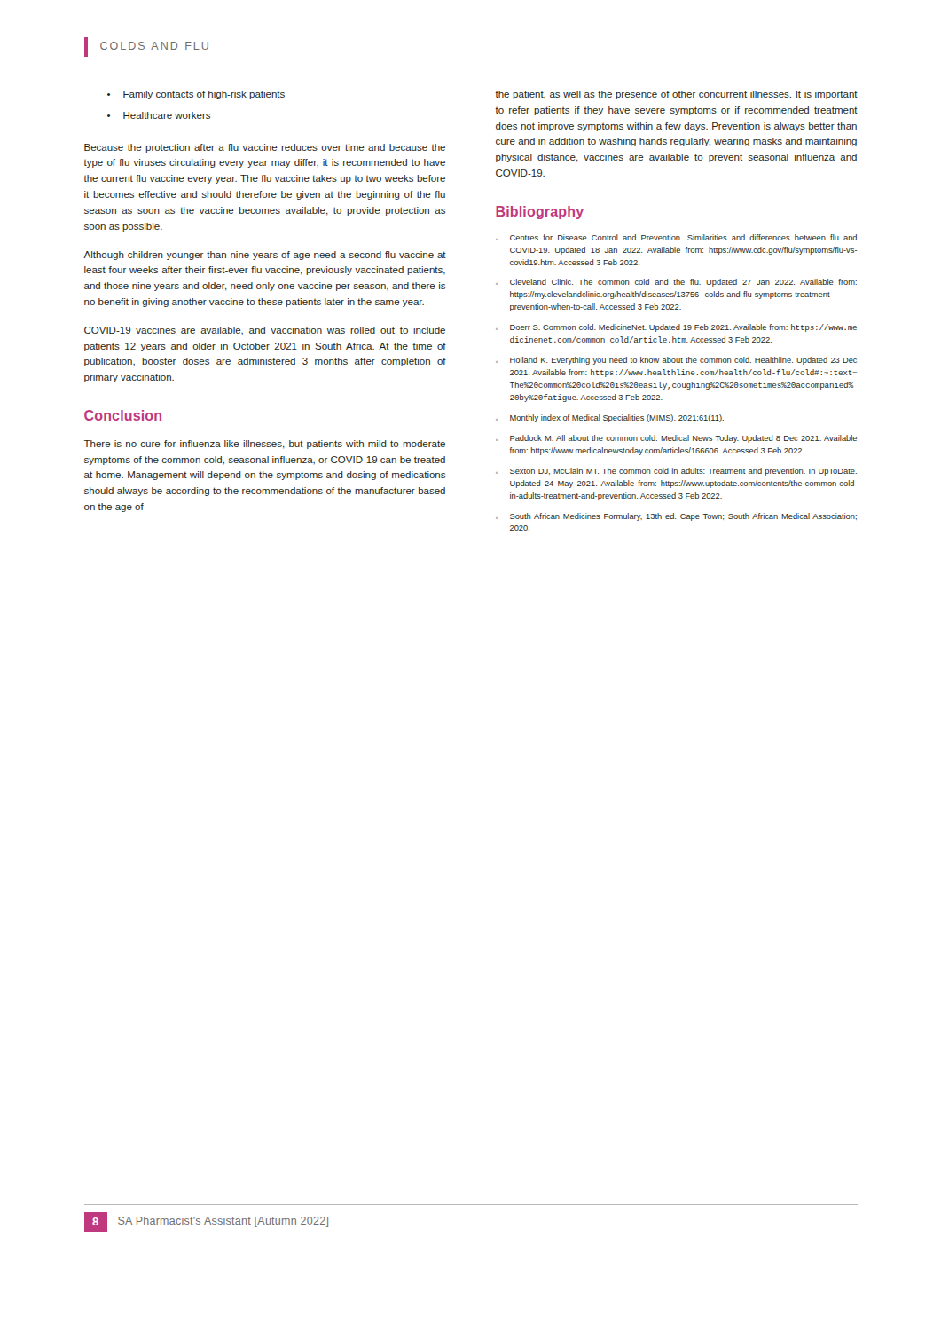Colds and Flu
Family contacts of high-risk patients
Healthcare workers
Because the protection after a flu vaccine reduces over time and because the type of flu viruses circulating every year may differ, it is recommended to have the current flu vaccine every year. The flu vaccine takes up to two weeks before it becomes effective and should therefore be given at the beginning of the flu season as soon as the vaccine becomes available, to provide protection as soon as possible.
Although children younger than nine years of age need a second flu vaccine at least four weeks after their first-ever flu vaccine, previously vaccinated patients, and those nine years and older, need only one vaccine per season, and there is no benefit in giving another vaccine to these patients later in the same year.
COVID-19 vaccines are available, and vaccination was rolled out to include patients 12 years and older in October 2021 in South Africa. At the time of publication, booster doses are administered 3 months after completion of primary vaccination.
Conclusion
There is no cure for influenza-like illnesses, but patients with mild to moderate symptoms of the common cold, seasonal influenza, or COVID-19 can be treated at home. Management will depend on the symptoms and dosing of medications should always be according to the recommendations of the manufacturer based on the age of
the patient, as well as the presence of other concurrent illnesses. It is important to refer patients if they have severe symptoms or if recommended treatment does not improve symptoms within a few days. Prevention is always better than cure and in addition to washing hands regularly, wearing masks and maintaining physical distance, vaccines are available to prevent seasonal influenza and COVID-19.
Bibliography
Centres for Disease Control and Prevention. Similarities and differences between flu and COVID-19. Updated 18 Jan 2022. Available from: https://www.cdc.gov/flu/symptoms/flu-vs-covid19.htm. Accessed 3 Feb 2022.
Cleveland Clinic. The common cold and the flu. Updated 27 Jan 2022. Available from: https://my.clevelandclinic.org/health/diseases/13756--colds-and-flu-symptoms-treatment-prevention-when-to-call. Accessed 3 Feb 2022.
Doerr S. Common cold. MedicineNet. Updated 19 Feb 2021. Available from: https://www.medicinenet.com/common_cold/article.htm. Accessed 3 Feb 2022.
Holland K. Everything you need to know about the common cold. Healthline. Updated 23 Dec 2021. Available from: https://www.healthline.com/health/cold-flu/cold#:~:text=The%20common%20cold%20is%20easily,coughing%2C%20sometimes%20accompanied%20by%20fatigue. Accessed 3 Feb 2022.
Monthly index of Medical Specialities (MIMS). 2021;61(11).
Paddock M. All about the common cold. Medical News Today. Updated 8 Dec 2021. Available from: https://www.medicalnewstoday.com/articles/166606. Accessed 3 Feb 2022.
Sexton DJ, McClain MT. The common cold in adults: Treatment and prevention. In UpToDate. Updated 24 May 2021. Available from: https://www.uptodate.com/contents/the-common-cold-in-adults-treatment-and-prevention. Accessed 3 Feb 2022.
South African Medicines Formulary, 13th ed. Cape Town; South African Medical Association; 2020.
8
SA Pharmacist's Assistant [Autumn 2022]